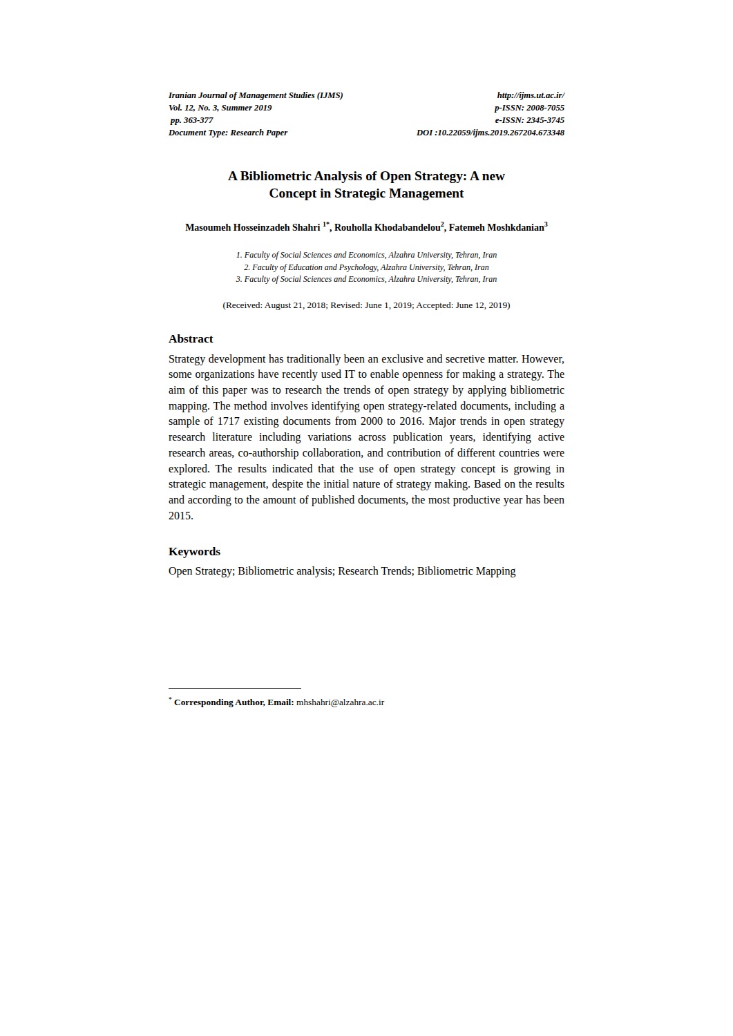| Iranian Journal of Management Studies (IJMS) | http://ijms.ut.ac.ir/ |
| Vol. 12, No. 3, Summer 2019 | p-ISSN: 2008-7055 |
| pp. 363-377 | e-ISSN: 2345-3745 |
| Document Type: Research Paper | DOI :10.22059/ijms.2019.267204.673348 |
A Bibliometric Analysis of Open Strategy: A new
Concept in Strategic Management
Masoumeh Hosseinzadeh Shahri 1*, Rouholla Khodabandelou2, Fatemeh Moshkdanian3
1. Faculty of Social Sciences and Economics, Alzahra University, Tehran, Iran
2. Faculty of Education and Psychology, Alzahra University, Tehran, Iran
3. Faculty of Social Sciences and Economics, Alzahra University, Tehran, Iran
(Received: August 21, 2018; Revised: June 1, 2019; Accepted: June 12, 2019)
Abstract
Strategy development has traditionally been an exclusive and secretive matter. However, some organizations have recently used IT to enable openness for making a strategy. The aim of this paper was to research the trends of open strategy by applying bibliometric mapping. The method involves identifying open strategy-related documents, including a sample of 1717 existing documents from 2000 to 2016. Major trends in open strategy research literature including variations across publication years, identifying active research areas, co-authorship collaboration, and contribution of different countries were explored. The results indicated that the use of open strategy concept is growing in strategic management, despite the initial nature of strategy making. Based on the results and according to the amount of published documents, the most productive year has been 2015.
Keywords
Open Strategy; Bibliometric analysis; Research Trends; Bibliometric Mapping
* Corresponding Author, Email: mhshahri@alzahra.ac.ir